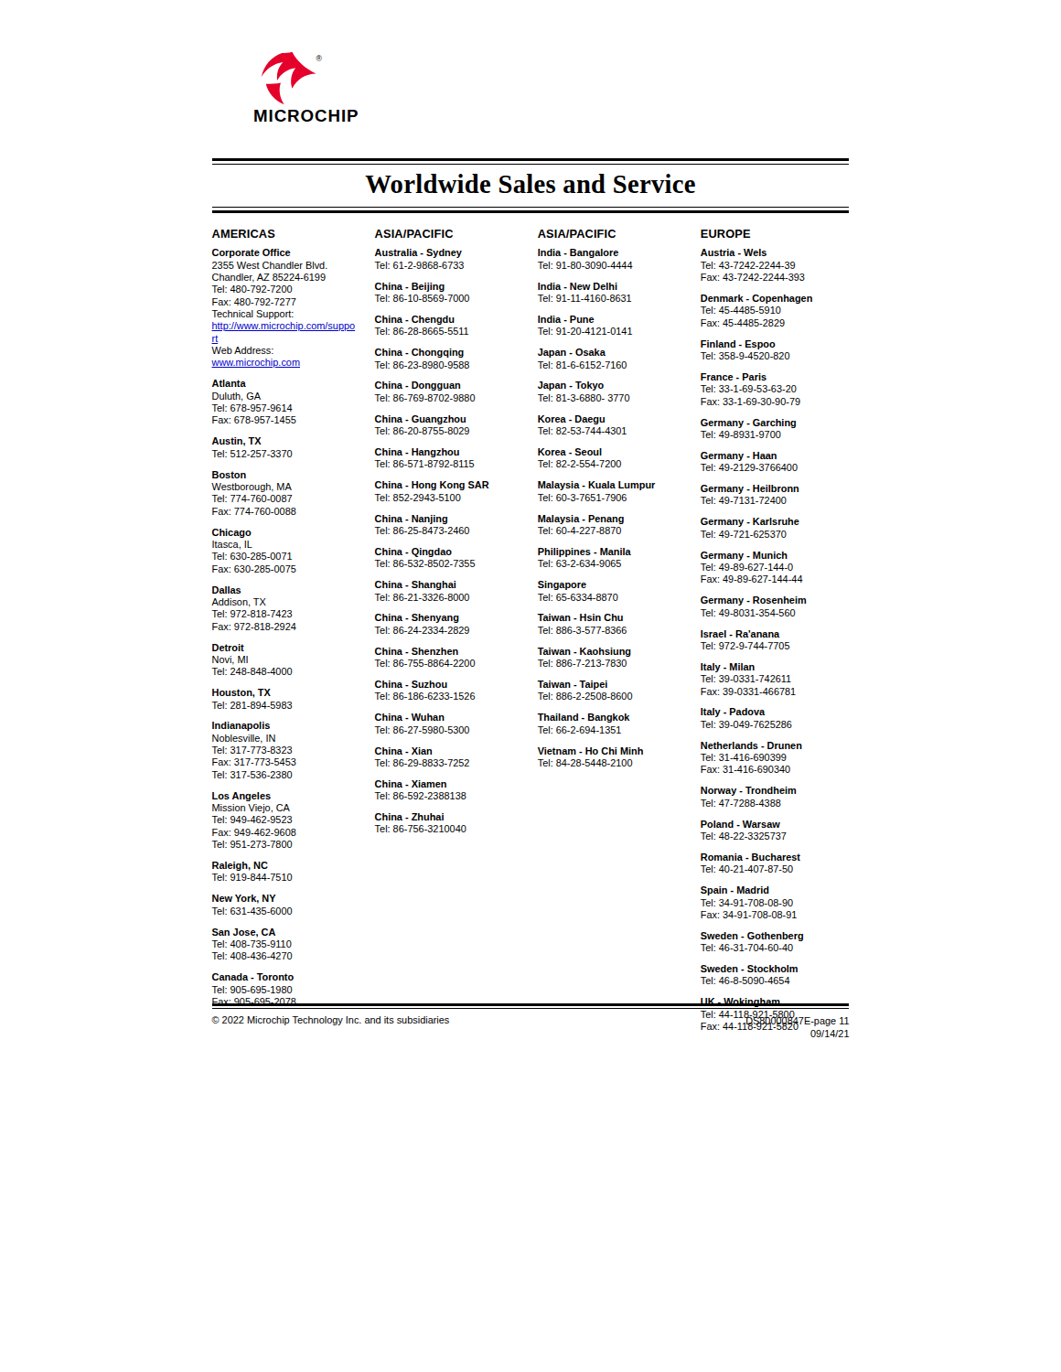® MICROCHIP
Worldwide Sales and Service
AMERICAS
Corporate Office
2355 West Chandler Blvd.
Chandler, AZ 85224-6199
Tel: 480-792-7200
Fax: 480-792-7277
Technical Support:
http://www.microchip.com/support
Web Address:
www.microchip.com
Atlanta
Duluth, GA
Tel: 678-957-9614
Fax: 678-957-1455
Austin, TX
Tel: 512-257-3370
Boston
Westborough, MA
Tel: 774-760-0087
Fax: 774-760-0088
Chicago
Itasca, IL
Tel: 630-285-0071
Fax: 630-285-0075
Dallas
Addison, TX
Tel: 972-818-7423
Fax: 972-818-2924
Detroit
Novi, MI
Tel: 248-848-4000
Houston, TX
Tel: 281-894-5983
Indianapolis
Noblesville, IN
Tel: 317-773-8323
Fax: 317-773-5453
Tel: 317-536-2380
Los Angeles
Mission Viejo, CA
Tel: 949-462-9523
Fax: 949-462-9608
Tel: 951-273-7800
Raleigh, NC
Tel: 919-844-7510
New York, NY
Tel: 631-435-6000
San Jose, CA
Tel: 408-735-9110
Tel: 408-436-4270
Canada - Toronto
Tel: 905-695-1980
Fax: 905-695-2078
ASIA/PACIFIC
Australia - Sydney
Tel: 61-2-9868-6733
China - Beijing
Tel: 86-10-8569-7000
China - Chengdu
Tel: 86-28-8665-5511
China - Chongqing
Tel: 86-23-8980-9588
China - Dongguan
Tel: 86-769-8702-9880
China - Guangzhou
Tel: 86-20-8755-8029
China - Hangzhou
Tel: 86-571-8792-8115
China - Hong Kong SAR
Tel: 852-2943-5100
China - Nanjing
Tel: 86-25-8473-2460
China - Qingdao
Tel: 86-532-8502-7355
China - Shanghai
Tel: 86-21-3326-8000
China - Shenyang
Tel: 86-24-2334-2829
China - Shenzhen
Tel: 86-755-8864-2200
China - Suzhou
Tel: 86-186-6233-1526
China - Wuhan
Tel: 86-27-5980-5300
China - Xian
Tel: 86-29-8833-7252
China - Xiamen
Tel: 86-592-2388138
China - Zhuhai
Tel: 86-756-3210040
ASIA/PACIFIC
India - Bangalore
Tel: 91-80-3090-4444
India - New Delhi
Tel: 91-11-4160-8631
India - Pune
Tel: 91-20-4121-0141
Japan - Osaka
Tel: 81-6-6152-7160
Japan - Tokyo
Tel: 81-3-6880- 3770
Korea - Daegu
Tel: 82-53-744-4301
Korea - Seoul
Tel: 82-2-554-7200
Malaysia - Kuala Lumpur
Tel: 60-3-7651-7906
Malaysia - Penang
Tel: 60-4-227-8870
Philippines - Manila
Tel: 63-2-634-9065
Singapore
Tel: 65-6334-8870
Taiwan - Hsin Chu
Tel: 886-3-577-8366
Taiwan - Kaohsiung
Tel: 886-7-213-7830
Taiwan - Taipei
Tel: 886-2-2508-8600
Thailand - Bangkok
Tel: 66-2-694-1351
Vietnam - Ho Chi Minh
Tel: 84-28-5448-2100
EUROPE
Austria - Wels
Tel: 43-7242-2244-39
Fax: 43-7242-2244-393
Denmark - Copenhagen
Tel: 45-4485-5910
Fax: 45-4485-2829
Finland - Espoo
Tel: 358-9-4520-820
France - Paris
Tel: 33-1-69-53-63-20
Fax: 33-1-69-30-90-79
Germany - Garching
Tel: 49-8931-9700
Germany - Haan
Tel: 49-2129-3766400
Germany - Heilbronn
Tel: 49-7131-72400
Germany - Karlsruhe
Tel: 49-721-625370
Germany - Munich
Tel: 49-89-627-144-0
Fax: 49-89-627-144-44
Germany - Rosenheim
Tel: 49-8031-354-560
Israel - Ra'anana
Tel: 972-9-744-7705
Italy - Milan
Tel: 39-0331-742611
Fax: 39-0331-466781
Italy - Padova
Tel: 39-049-7625286
Netherlands - Drunen
Tel: 31-416-690399
Fax: 31-416-690340
Norway - Trondheim
Tel: 47-7288-4388
Poland - Warsaw
Tel: 48-22-3325737
Romania - Bucharest
Tel: 40-21-407-87-50
Spain - Madrid
Tel: 34-91-708-08-90
Fax: 34-91-708-08-91
Sweden - Gothenberg
Tel: 46-31-704-60-40
Sweden - Stockholm
Tel: 46-8-5090-4654
UK - Wokingham
Tel: 44-118-921-5800
Fax: 44-118-921-5820
© 2022 Microchip Technology Inc. and its subsidiaries
DS80000847E-page 11
09/14/21